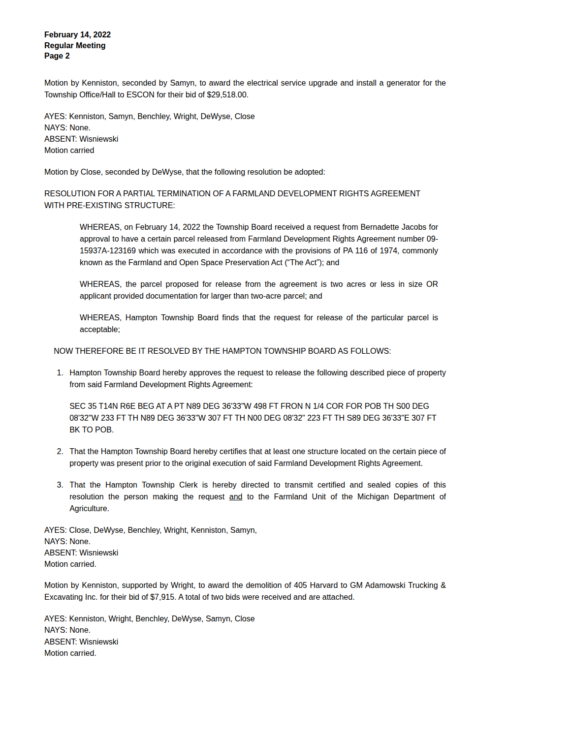February 14, 2022
Regular Meeting
Page 2
Motion by Kenniston, seconded by Samyn, to award the electrical service upgrade and install a generator for the Township Office/Hall to ESCON for their bid of $29,518.00.
AYES: Kenniston, Samyn, Benchley, Wright, DeWyse, Close
NAYS: None.
ABSENT: Wisniewski
Motion carried
Motion by Close, seconded by DeWyse, that the following resolution be adopted:
RESOLUTION FOR A PARTIAL TERMINATION OF A FARMLAND DEVELOPMENT RIGHTS AGREEMENT
WITH PRE-EXISTING STRUCTURE:
WHEREAS, on February 14, 2022 the Township Board received a request from Bernadette Jacobs for approval to have a certain parcel released from Farmland Development Rights Agreement number 09-15937A-123169 which was executed in accordance with the provisions of PA 116 of 1974, commonly known as the Farmland and Open Space Preservation Act (“The Act”); and
WHEREAS, the parcel proposed for release from the agreement is two acres or less in size OR applicant provided documentation for larger than two-acre parcel; and
WHEREAS, Hampton Township Board finds that the request for release of the particular parcel is acceptable;
NOW THEREFORE BE IT RESOLVED BY THE HAMPTON TOWNSHIP BOARD AS FOLLOWS:
Hampton Township Board hereby approves the request to release the following described piece of property from said Farmland Development Rights Agreement:
SEC 35 T14N R6E BEG AT A PT N89 DEG 36'33"W 498 FT FRON N 1/4 COR FOR POB TH S00 DEG 08'32"W 233 FT TH N89 DEG 36'33"W 307 FT TH N00 DEG 08'32" 223 FT TH S89 DEG 36'33"E 307 FT BK TO POB.
That the Hampton Township Board hereby certifies that at least one structure located on the certain piece of property was present prior to the original execution of said Farmland Development Rights Agreement.
That the Hampton Township Clerk is hereby directed to transmit certified and sealed copies of this resolution the person making the request and to the Farmland Unit of the Michigan Department of Agriculture.
AYES: Close, DeWyse, Benchley, Wright, Kenniston, Samyn,
NAYS: None.
ABSENT: Wisniewski
Motion carried.
Motion by Kenniston, supported by Wright, to award the demolition of 405 Harvard to GM Adamowski Trucking & Excavating Inc. for their bid of $7,915. A total of two bids were received and are attached.
AYES: Kenniston, Wright, Benchley, DeWyse, Samyn, Close
NAYS: None.
ABSENT: Wisniewski
Motion carried.